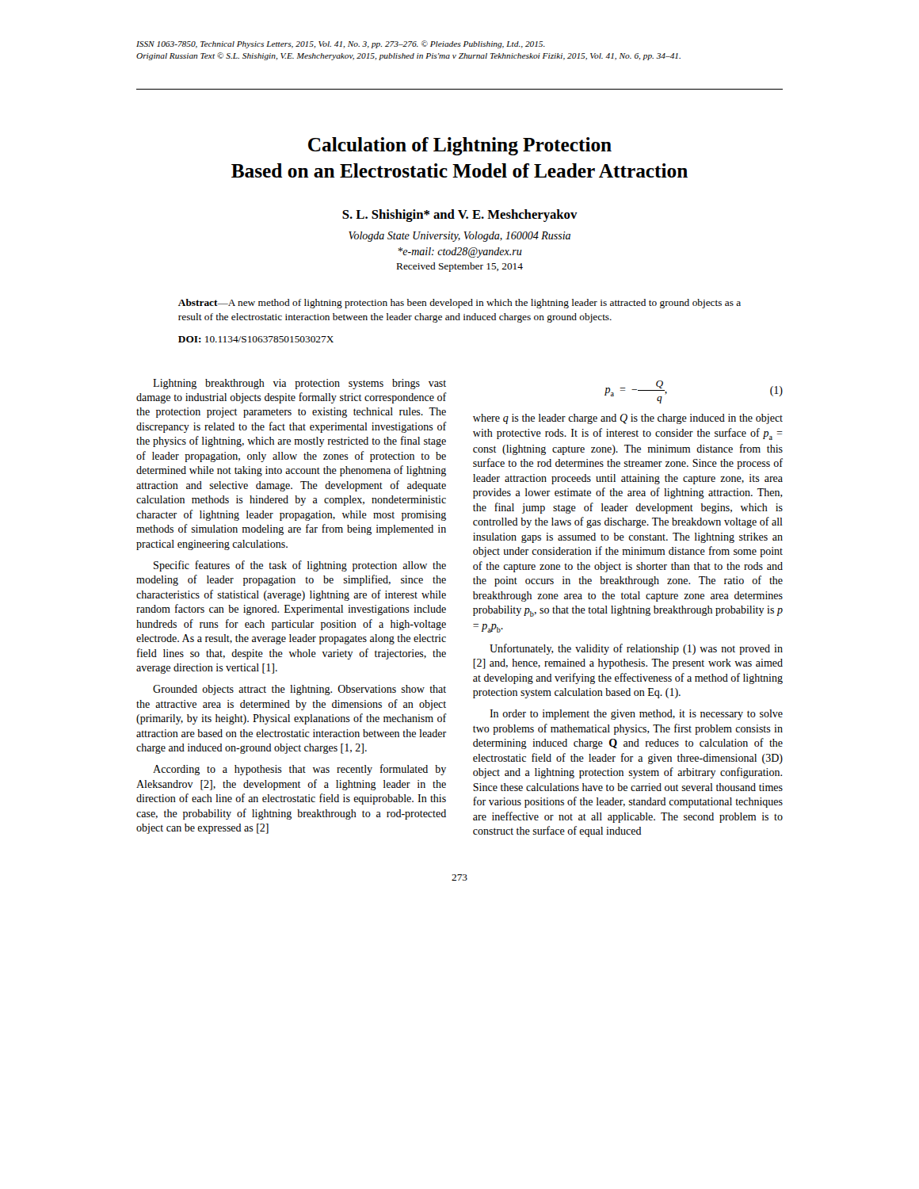ISSN 1063-7850, Technical Physics Letters, 2015, Vol. 41, No. 3, pp. 273–276. © Pleiades Publishing, Ltd., 2015.
Original Russian Text © S.L. Shishigin, V.E. Meshcheryakov, 2015, published in Pis'ma v Zhurnal Tekhnicheskoi Fiziki, 2015, Vol. 41, No. 6, pp. 34–41.
Calculation of Lightning Protection
Based on an Electrostatic Model of Leader Attraction
S. L. Shishigin* and V. E. Meshcheryakov
Vologda State University, Vologda, 160004 Russia
*e-mail: ctod28@yandex.ru
Received September 15, 2014
Abstract—A new method of lightning protection has been developed in which the lightning leader is attracted to ground objects as a result of the electrostatic interaction between the leader charge and induced charges on ground objects.
DOI: 10.1134/S106378501503027X
Lightning breakthrough via protection systems brings vast damage to industrial objects despite formally strict correspondence of the protection project parameters to existing technical rules. The discrepancy is related to the fact that experimental investigations of the physics of lightning, which are mostly restricted to the final stage of leader propagation, only allow the zones of protection to be determined while not taking into account the phenomena of lightning attraction and selective damage. The development of adequate calculation methods is hindered by a complex, nondeterministic character of lightning leader propagation, while most promising methods of simulation modeling are far from being implemented in practical engineering calculations.
Specific features of the task of lightning protection allow the modeling of leader propagation to be simplified, since the characteristics of statistical (average) lightning are of interest while random factors can be ignored. Experimental investigations include hundreds of runs for each particular position of a high-voltage electrode. As a result, the average leader propagates along the electric field lines so that, despite the whole variety of trajectories, the average direction is vertical [1].
Grounded objects attract the lightning. Observations show that the attractive area is determined by the dimensions of an object (primarily, by its height). Physical explanations of the mechanism of attraction are based on the electrostatic interaction between the leader charge and induced on-ground object charges [1, 2].
According to a hypothesis that was recently formulated by Aleksandrov [2], the development of a lightning leader in the direction of each line of an electrostatic field is equiprobable. In this case, the probability of lightning breakthrough to a rod-protected object can be expressed as [2]
pa = −Qq, (1)
where q is the leader charge and Q is the charge induced in the object with protective rods. It is of interest to consider the surface of pa = const (lightning capture zone). The minimum distance from this surface to the rod determines the streamer zone. Since the process of leader attraction proceeds until attaining the capture zone, its area provides a lower estimate of the area of lightning attraction. Then, the final jump stage of leader development begins, which is controlled by the laws of gas discharge. The breakdown voltage of all insulation gaps is assumed to be constant. The lightning strikes an object under consideration if the minimum distance from some point of the capture zone to the object is shorter than that to the rods and the point occurs in the breakthrough zone. The ratio of the breakthrough zone area to the total capture zone area determines probability pb, so that the total lightning breakthrough probability is p = papb.
Unfortunately, the validity of relationship (1) was not proved in [2] and, hence, remained a hypothesis. The present work was aimed at developing and verifying the effectiveness of a method of lightning protection system calculation based on Eq. (1).
In order to implement the given method, it is necessary to solve two problems of mathematical physics, The first problem consists in determining induced charge Q and reduces to calculation of the electrostatic field of the leader for a given three-dimensional (3D) object and a lightning protection system of arbitrary configuration. Since these calculations have to be carried out several thousand times for various positions of the leader, standard computational techniques are ineffective or not at all applicable. The second problem is to construct the surface of equal induced
273